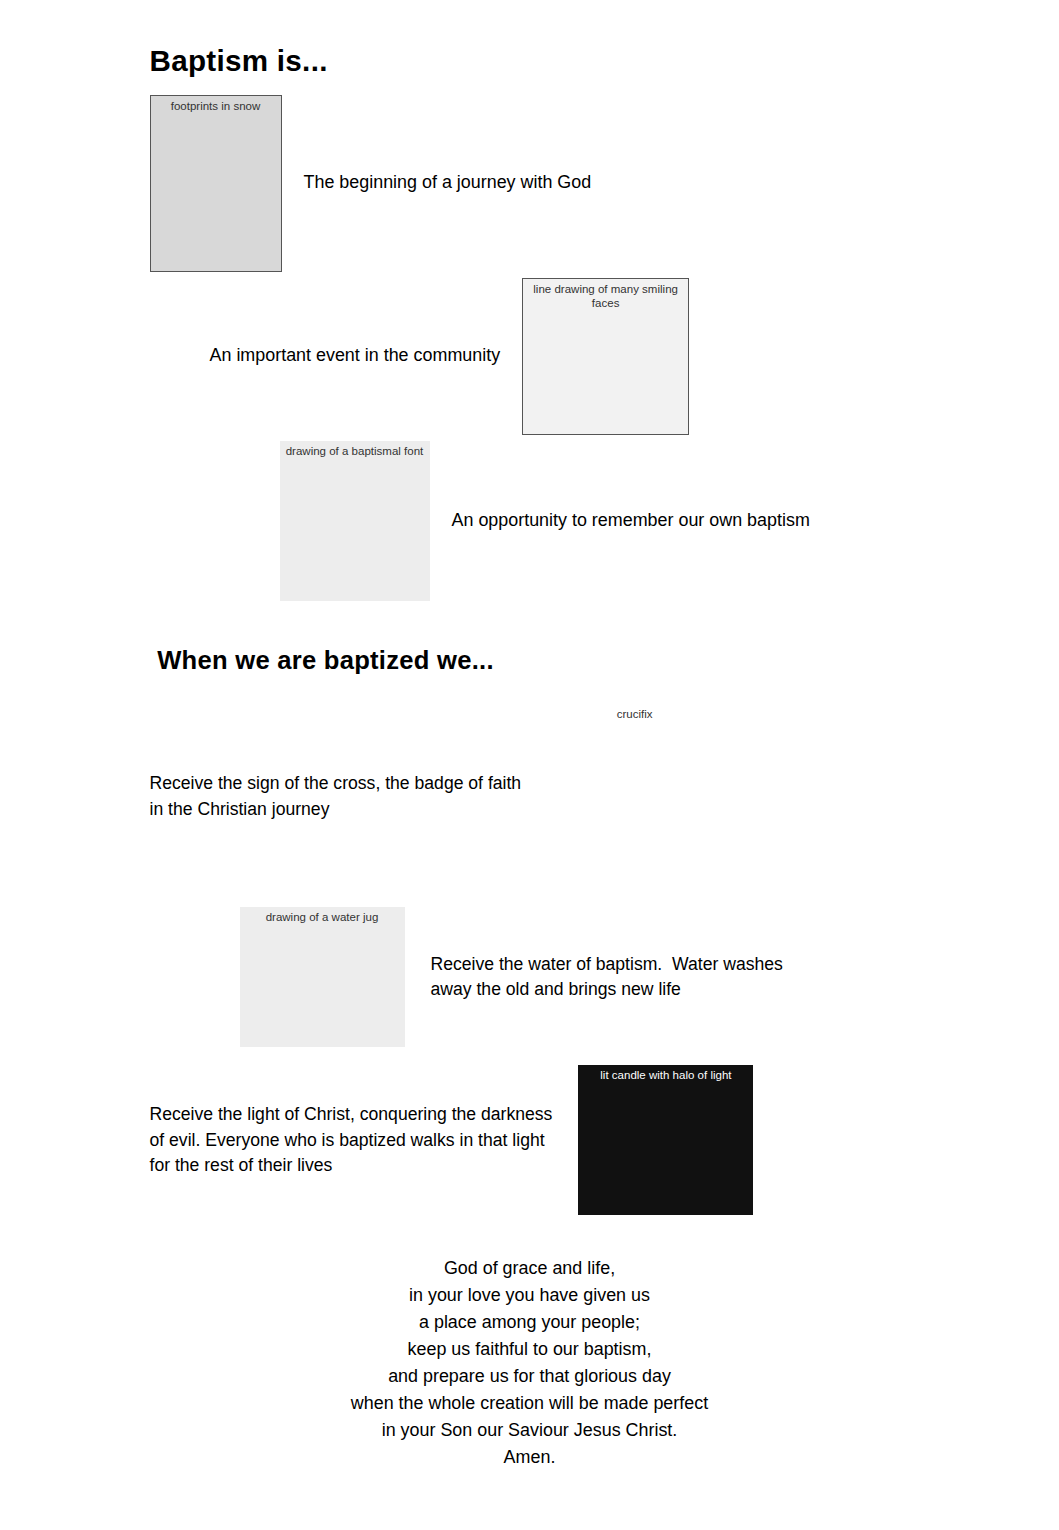Baptism is...
footprints in snow
The beginning of a journey with God
An important event in the community
line drawing of many smiling faces
drawing of a baptismal font
An opportunity to remember our own baptism
When we are baptized we...
Receive the sign of the cross, the badge of faith
in the Christian journey
crucifix
drawing of a water jug
Receive the water of baptism. Water washes
away the old and brings new life
Receive the light of Christ, conquering the darkness
of evil. Everyone who is baptized walks in that light
for the rest of their lives
lit candle with halo of light
God of grace and life,
in your love you have given us
a place among your people;
keep us faithful to our baptism,
and prepare us for that glorious day
when the whole creation will be made perfect
in your Son our Saviour Jesus Christ.
Amen.